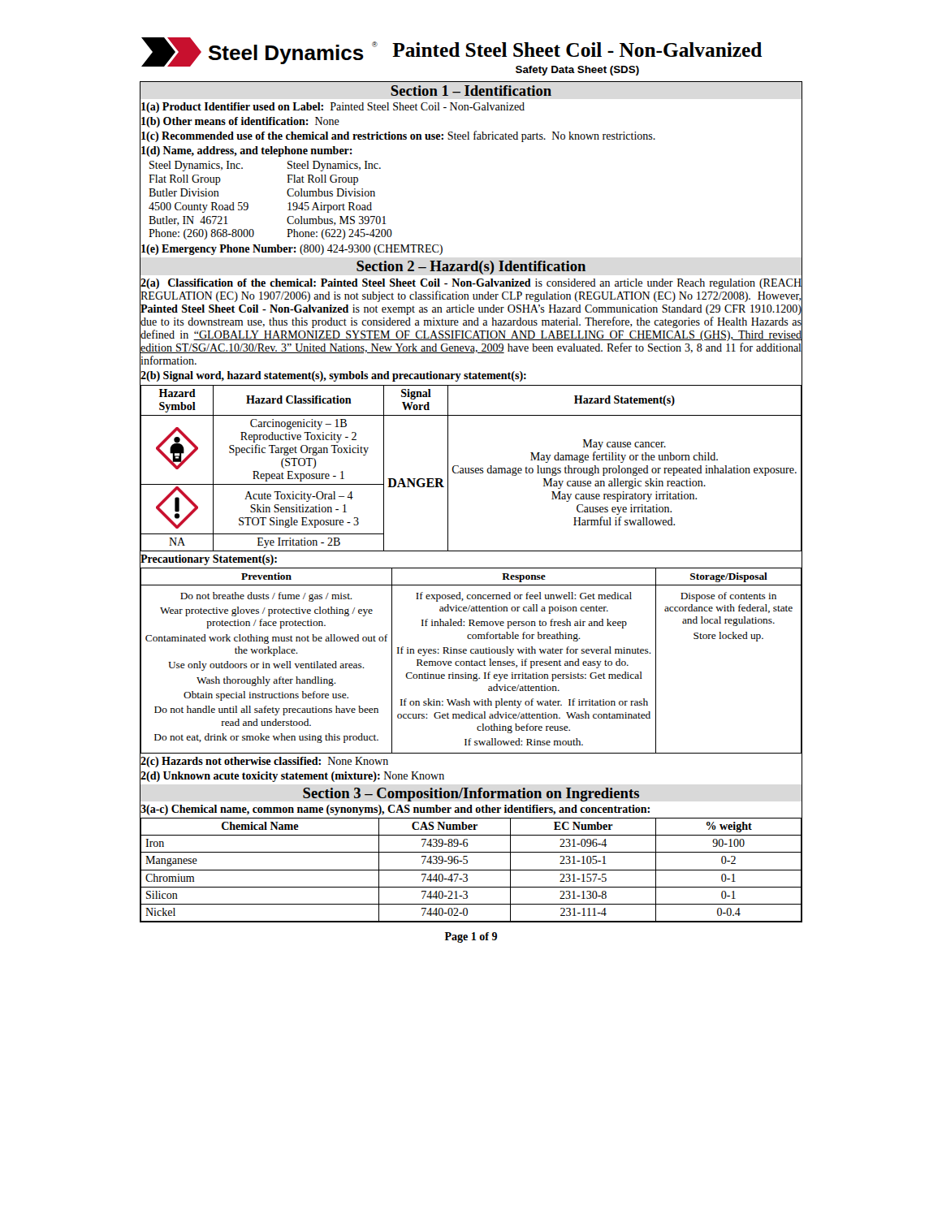Steel Dynamics ®
Painted Steel Sheet Coil - Non-Galvanized
Safety Data Sheet (SDS)
| Section 1 – Identification |
| 1(a) Product Identifier used on Label: Painted Steel Sheet Coil - Non-Galvanized 1(b) Other means of identification: None 1(c) Recommended use of the chemical and restrictions on use: Steel fabricated parts. No known restrictions. 1(d) Name, address, and telephone number: / Steel Dynamics, Inc. Flat Roll Group Butler Division 4500 County Road 59 Butler, IN 46721 Phone: (260) 868-8000 / Steel Dynamics, Inc. Flat Roll Group Columbus Division 1945 Airport Road Columbus, MS 39701 Phone: (622) 245-4200 / 1(e) Emergency Phone Number: (800) 424-9300 (CHEMTREC) |
| Section 2 – Hazard(s) Identification |
| 2(a) Classification of the chemical: Painted Steel Sheet Coil - Non-Galvanized is considered an article under Reach regulation (REACH REGULATION (EC) No 1907/2006) and is not subject to classification under CLP regulation (REGULATION (EC) No 1272/2008). However, Painted Steel Sheet Coil - Non-Galvanized is not exempt as an article under OSHA’s Hazard Communication Standard (29 CFR 1910.1200) due to its downstream use, thus this product is considered a mixture and a hazardous material. Therefore, the categories of Health Hazards as defined in “GLOBALLY HARMONIZED SYSTEM OF CLASSIFICATION AND LABELLING OF CHEMICALS (GHS), Third revised edition ST/SG/AC.10/30/Rev. 3” United Nations, New York and Geneva, 2009 have been evaluated. Refer to Section 3, 8 and 11 for additional information. 2(b) Signal word, hazard statement(s), symbols and precautionary statement(s): / Hazard Symbol / Hazard Classification / Signal Word / Hazard Statement(s) / / --- / --- / --- / --- / / / Carcinogenicity – 1B Reproductive Toxicity - 2 Specific Target Organ Toxicity (STOT) Repeat Exposure - 1 / DANGER / May cause cancer. May damage fertility or the unborn child. Causes damage to lungs through prolonged or repeated inhalation exposure. May cause an allergic skin reaction. May cause respiratory irritation. Causes eye irritation. Harmful if swallowed. / / / Acute Toxicity-Oral – 4 Skin Sensitization - 1 STOT Single Exposure - 3 / / NA / Eye Irritation - 2B / Precautionary Statement(s): / Prevention / Response / Storage/Disposal / / --- / --- / --- / / Do not breathe dusts / fume / gas / mist. Wear protective gloves / protective clothing / eye protection / face protection. Contaminated work clothing must not be allowed out of the workplace. Use only outdoors or in well ventilated areas. Wash thoroughly after handling. Obtain special instructions before use. Do not handle until all safety precautions have been read and understood. Do not eat, drink or smoke when using this product. / If exposed, concerned or feel unwell: Get medical advice/attention or call a poison center. If inhaled: Remove person to fresh air and keep comfortable for breathing. If in eyes: Rinse cautiously with water for several minutes. Remove contact lenses, if present and easy to do. Continue rinsing. If eye irritation persists: Get medical advice/attention. If on skin: Wash with plenty of water. If irritation or rash occurs: Get medical advice/attention. Wash contaminated clothing before reuse. If swallowed: Rinse mouth. / Dispose of contents in accordance with federal, state and local regulations. Store locked up. / 2(c) Hazards not otherwise classified: None Known 2(d) Unknown acute toxicity statement (mixture): None Known |
| Section 3 – Composition/Information on Ingredients |
| 3(a-c) Chemical name, common name (synonyms), CAS number and other identifiers, and concentration: / Chemical Name / CAS Number / EC Number / % weight / / --- / --- / --- / --- / / Iron / 7439-89-6 / 231-096-4 / 90-100 / / Manganese / 7439-96-5 / 231-105-1 / 0-2 / / Chromium / 7440-47-3 / 231-157-5 / 0-1 / / Silicon / 7440-21-3 / 231-130-8 / 0-1 / / Nickel / 7440-02-0 / 231-111-4 / 0-0.4 / |
Page 1 of 9